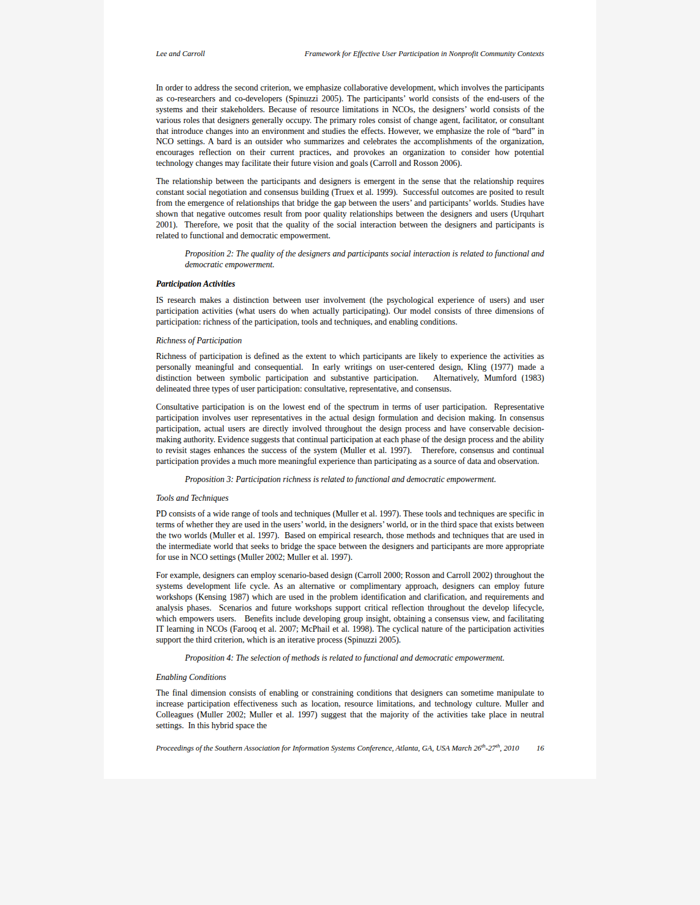Lee and Carroll Framework for Effective User Participation in Nonprofit Community Contexts
In order to address the second criterion, we emphasize collaborative development, which involves the participants as co-researchers and co-developers (Spinuzzi 2005). The participants’ world consists of the end-users of the systems and their stakeholders. Because of resource limitations in NCOs, the designers’ world consists of the various roles that designers generally occupy. The primary roles consist of change agent, facilitator, or consultant that introduce changes into an environment and studies the effects. However, we emphasize the role of “bard” in NCO settings. A bard is an outsider who summarizes and celebrates the accomplishments of the organization, encourages reflection on their current practices, and provokes an organization to consider how potential technology changes may facilitate their future vision and goals (Carroll and Rosson 2006).
The relationship between the participants and designers is emergent in the sense that the relationship requires constant social negotiation and consensus building (Truex et al. 1999). Successful outcomes are posited to result from the emergence of relationships that bridge the gap between the users’ and participants’ worlds. Studies have shown that negative outcomes result from poor quality relationships between the designers and users (Urquhart 2001). Therefore, we posit that the quality of the social interaction between the designers and participants is related to functional and democratic empowerment.
Proposition 2: The quality of the designers and participants social interaction is related to functional and democratic empowerment.
Participation Activities
IS research makes a distinction between user involvement (the psychological experience of users) and user participation activities (what users do when actually participating). Our model consists of three dimensions of participation: richness of the participation, tools and techniques, and enabling conditions.
Richness of Participation
Richness of participation is defined as the extent to which participants are likely to experience the activities as personally meaningful and consequential. In early writings on user-centered design, Kling (1977) made a distinction between symbolic participation and substantive participation. Alternatively, Mumford (1983) delineated three types of user participation: consultative, representative, and consensus.
Consultative participation is on the lowest end of the spectrum in terms of user participation. Representative participation involves user representatives in the actual design formulation and decision making. In consensus participation, actual users are directly involved throughout the design process and have conservable decision-making authority. Evidence suggests that continual participation at each phase of the design process and the ability to revisit stages enhances the success of the system (Muller et al. 1997). Therefore, consensus and continual participation provides a much more meaningful experience than participating as a source of data and observation.
Proposition 3: Participation richness is related to functional and democratic empowerment.
Tools and Techniques
PD consists of a wide range of tools and techniques (Muller et al. 1997). These tools and techniques are specific in terms of whether they are used in the users’ world, in the designers’ world, or in the third space that exists between the two worlds (Muller et al. 1997). Based on empirical research, those methods and techniques that are used in the intermediate world that seeks to bridge the space between the designers and participants are more appropriate for use in NCO settings (Muller 2002; Muller et al. 1997).
For example, designers can employ scenario-based design (Carroll 2000; Rosson and Carroll 2002) throughout the systems development life cycle. As an alternative or complimentary approach, designers can employ future workshops (Kensing 1987) which are used in the problem identification and clarification, and requirements and analysis phases. Scenarios and future workshops support critical reflection throughout the develop lifecycle, which empowers users. Benefits include developing group insight, obtaining a consensus view, and facilitating IT learning in NCOs (Farooq et al. 2007; McPhail et al. 1998). The cyclical nature of the participation activities support the third criterion, which is an iterative process (Spinuzzi 2005).
Proposition 4: The selection of methods is related to functional and democratic empowerment.
Enabling Conditions
The final dimension consists of enabling or constraining conditions that designers can sometime manipulate to increase participation effectiveness such as location, resource limitations, and technology culture. Muller and Colleagues (Muller 2002; Muller et al. 1997) suggest that the majority of the activities take place in neutral settings. In this hybrid space the
Proceedings of the Southern Association for Information Systems Conference, Atlanta, GA, USA March 26th-27th, 2010 16